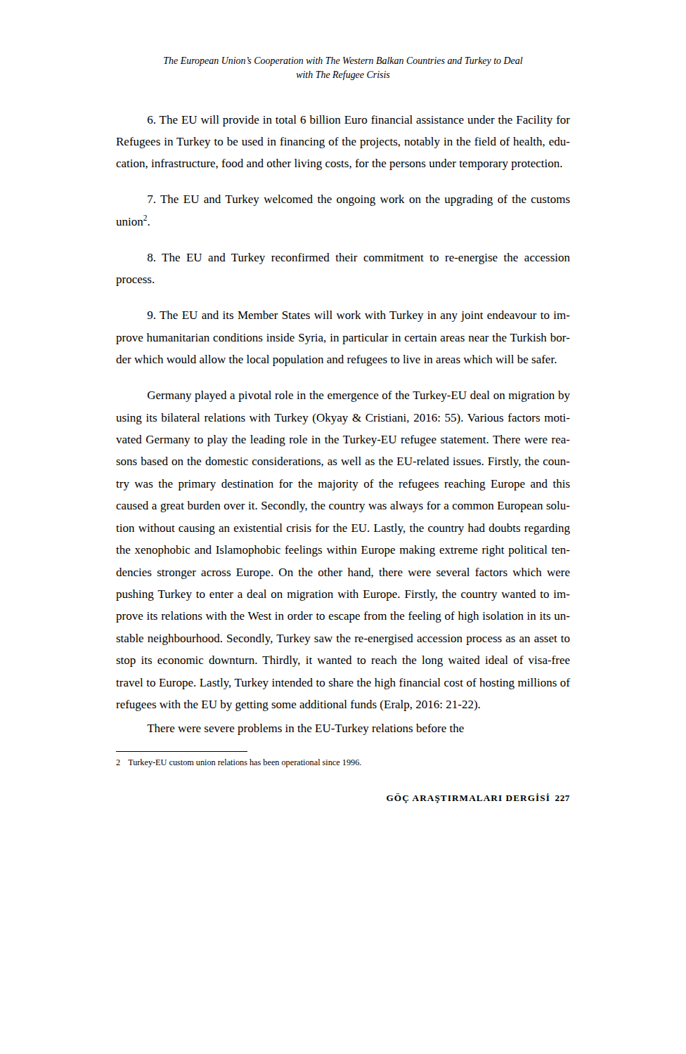The European Union’s Cooperation with The Western Balkan Countries and Turkey to Deal
with The Refugee Crisis
6. The EU will provide in total 6 billion Euro financial assistance under the Facility for Refugees in Turkey to be used in financing of the projects, notably in the field of health, education, infrastructure, food and other living costs, for the persons under temporary protection.
7. The EU and Turkey welcomed the ongoing work on the upgrading of the customs union2.
8. The EU and Turkey reconfirmed their commitment to re-energise the accession process.
9. The EU and its Member States will work with Turkey in any joint endeavour to improve humanitarian conditions inside Syria, in particular in certain areas near the Turkish border which would allow the local population and refugees to live in areas which will be safer.
Germany played a pivotal role in the emergence of the Turkey-EU deal on migration by using its bilateral relations with Turkey (Okyay & Cristiani, 2016: 55). Various factors motivated Germany to play the leading role in the Turkey-EU refugee statement. There were reasons based on the domestic considerations, as well as the EU-related issues. Firstly, the country was the primary destination for the majority of the refugees reaching Europe and this caused a great burden over it. Secondly, the country was always for a common European solution without causing an existential crisis for the EU. Lastly, the country had doubts regarding the xenophobic and Islamophobic feelings within Europe making extreme right political tendencies stronger across Europe. On the other hand, there were several factors which were pushing Turkey to enter a deal on migration with Europe. Firstly, the country wanted to improve its relations with the West in order to escape from the feeling of high isolation in its unstable neighbourhood. Secondly, Turkey saw the re-energised accession process as an asset to stop its economic downturn. Thirdly, it wanted to reach the long waited ideal of visa-free travel to Europe. Lastly, Turkey intended to share the high financial cost of hosting millions of refugees with the EU by getting some additional funds (Eralp, 2016: 21-22).
There were severe problems in the EU-Turkey relations before the
2 Turkey-EU custom union relations has been operational since 1996.
GÖÇ ARAŞTIRMALARI DERGİSİ 227